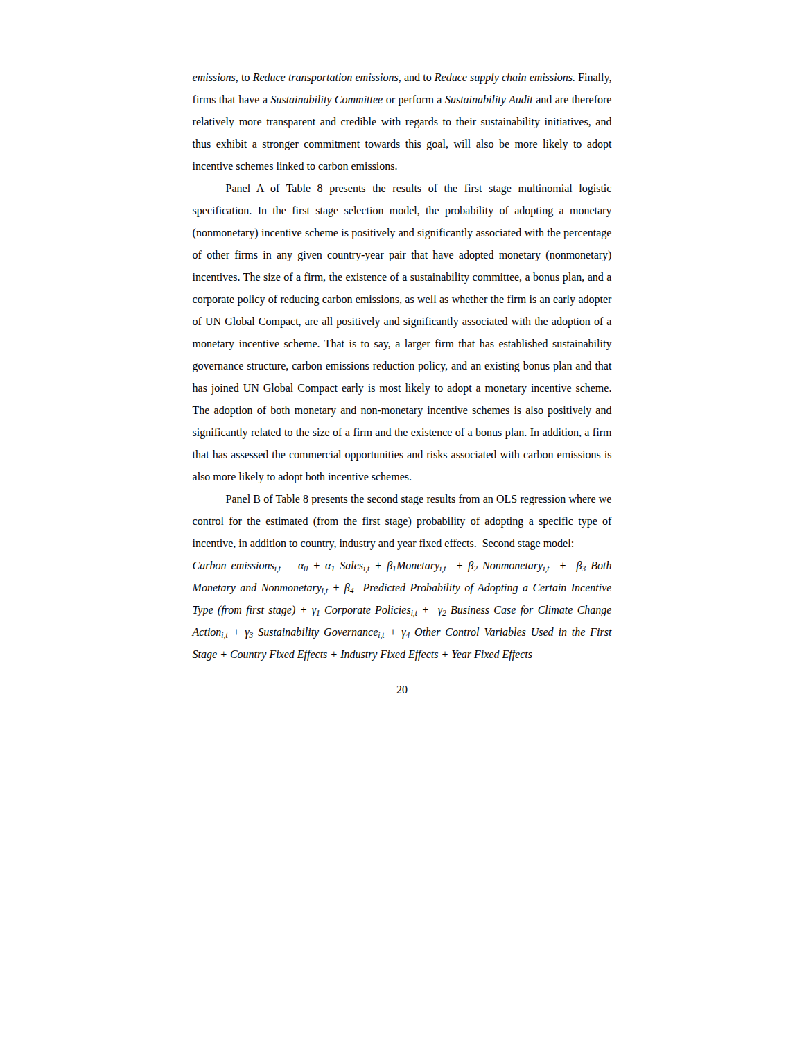emissions, to Reduce transportation emissions, and to Reduce supply chain emissions. Finally, firms that have a Sustainability Committee or perform a Sustainability Audit and are therefore relatively more transparent and credible with regards to their sustainability initiatives, and thus exhibit a stronger commitment towards this goal, will also be more likely to adopt incentive schemes linked to carbon emissions.
Panel A of Table 8 presents the results of the first stage multinomial logistic specification. In the first stage selection model, the probability of adopting a monetary (nonmonetary) incentive scheme is positively and significantly associated with the percentage of other firms in any given country-year pair that have adopted monetary (nonmonetary) incentives. The size of a firm, the existence of a sustainability committee, a bonus plan, and a corporate policy of reducing carbon emissions, as well as whether the firm is an early adopter of UN Global Compact, are all positively and significantly associated with the adoption of a monetary incentive scheme. That is to say, a larger firm that has established sustainability governance structure, carbon emissions reduction policy, and an existing bonus plan and that has joined UN Global Compact early is most likely to adopt a monetary incentive scheme. The adoption of both monetary and non-monetary incentive schemes is also positively and significantly related to the size of a firm and the existence of a bonus plan. In addition, a firm that has assessed the commercial opportunities and risks associated with carbon emissions is also more likely to adopt both incentive schemes.
Panel B of Table 8 presents the second stage results from an OLS regression where we control for the estimated (from the first stage) probability of adopting a specific type of incentive, in addition to country, industry and year fixed effects. Second stage model:
Carbon emissionsi,t = α0 + α1 Salesi,t + β1Monetaryi,t + β2 Nonmonetaryi,t + β3 Both Monetary and Nonmonetaryi,t + β4 Predicted Probability of Adopting a Certain Incentive Type (from first stage) + γ1 Corporate Policiesi,t + γ2 Business Case for Climate Change Actioni,t + γ3 Sustainability Governancei,t + γ4 Other Control Variables Used in the First Stage + Country Fixed Effects + Industry Fixed Effects + Year Fixed Effects
20